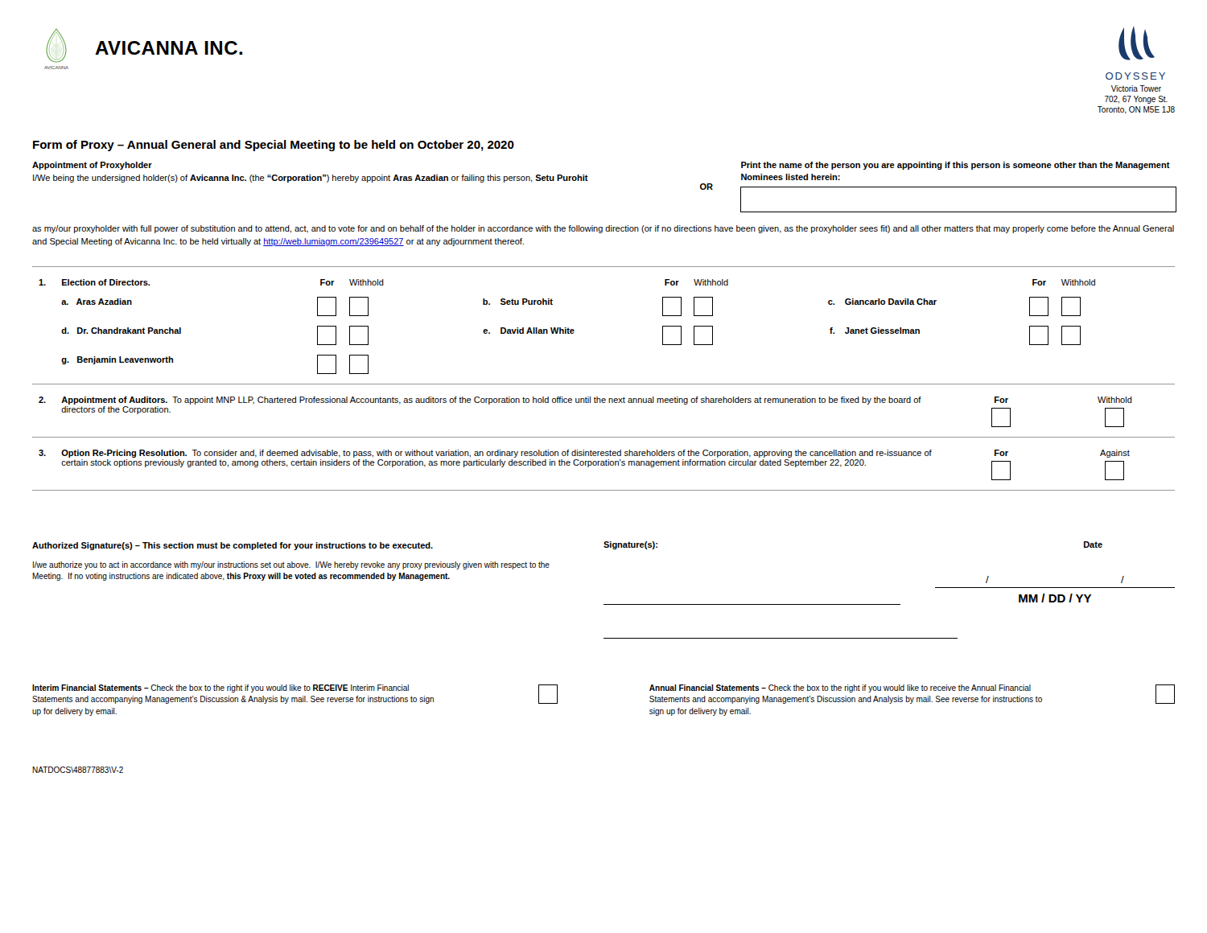AVICANNA
AVICANNA INC.
ODYSSEY
Victoria Tower
702, 67 Yonge St.
Toronto, ON M5E 1J8
Form of Proxy – Annual General and Special Meeting to be held on October 20, 2020
Appointment of Proxyholder
I/We being the undersigned holder(s) of Avicanna Inc. (the “Corporation”) hereby appoint Aras Azadian or failing this person, Setu Purohit
OR
Print the name of the person you are appointing if this person is someone other than the Management Nominees listed herein:
as my/our proxyholder with full power of substitution and to attend, act, and to vote for and on behalf of the holder in accordance with the following direction (or if no directions have been given, as the proxyholder sees fit) and all other matters that may properly come before the Annual General and Special Meeting of Avicanna Inc. to be held virtually at http://web.lumiagm.com/239649527 or at any adjournment thereof.
| / 1. / Election of Directors. / For / Withhold / / / For / Withhold / / / For / Withhold / / / a. Aras Azadian / / / b. / Setu Purohit / / / c. / Giancarlo Davila Char / / / / / d. Dr. Chandrakant Panchal / / / e. / David Allan White / / / f. / Janet Giesselman / / / / / g. Benjamin Leavenworth / / / / |
| / 2. / Appointment of Auditors. To appoint MNP LLP, Chartered Professional Accountants, as auditors of the Corporation to hold office until the next annual meeting of shareholders at remuneration to be fixed by the board of directors of the Corporation. / For / Withhold / |
| / 3. / Option Re-Pricing Resolution. To consider and, if deemed advisable, to pass, with or without variation, an ordinary resolution of disinterested shareholders of the Corporation, approving the cancellation and re-issuance of certain stock options previously granted to, among others, certain insiders of the Corporation, as more particularly described in the Corporation's management information circular dated September 22, 2020. / For / Against / |
Authorized Signature(s) – This section must be completed for your instructions to be executed.
I/we authorize you to act in accordance with my/our instructions set out above. I/We hereby revoke any proxy previously given with respect to the Meeting. If no voting instructions are indicated above, this Proxy will be voted as recommended by Management.
Signature(s): Date
/ /
MM / DD / YY
Interim Financial Statements – Check the box to the right if you would like to RECEIVE Interim Financial Statements and accompanying Management’s Discussion & Analysis by mail. See reverse for instructions to sign up for delivery by email.
Annual Financial Statements – Check the box to the right if you would like to receive the Annual Financial Statements and accompanying Management’s Discussion and Analysis by mail. See reverse for instructions to sign up for delivery by email.
NATDOCS\48877883\V-2